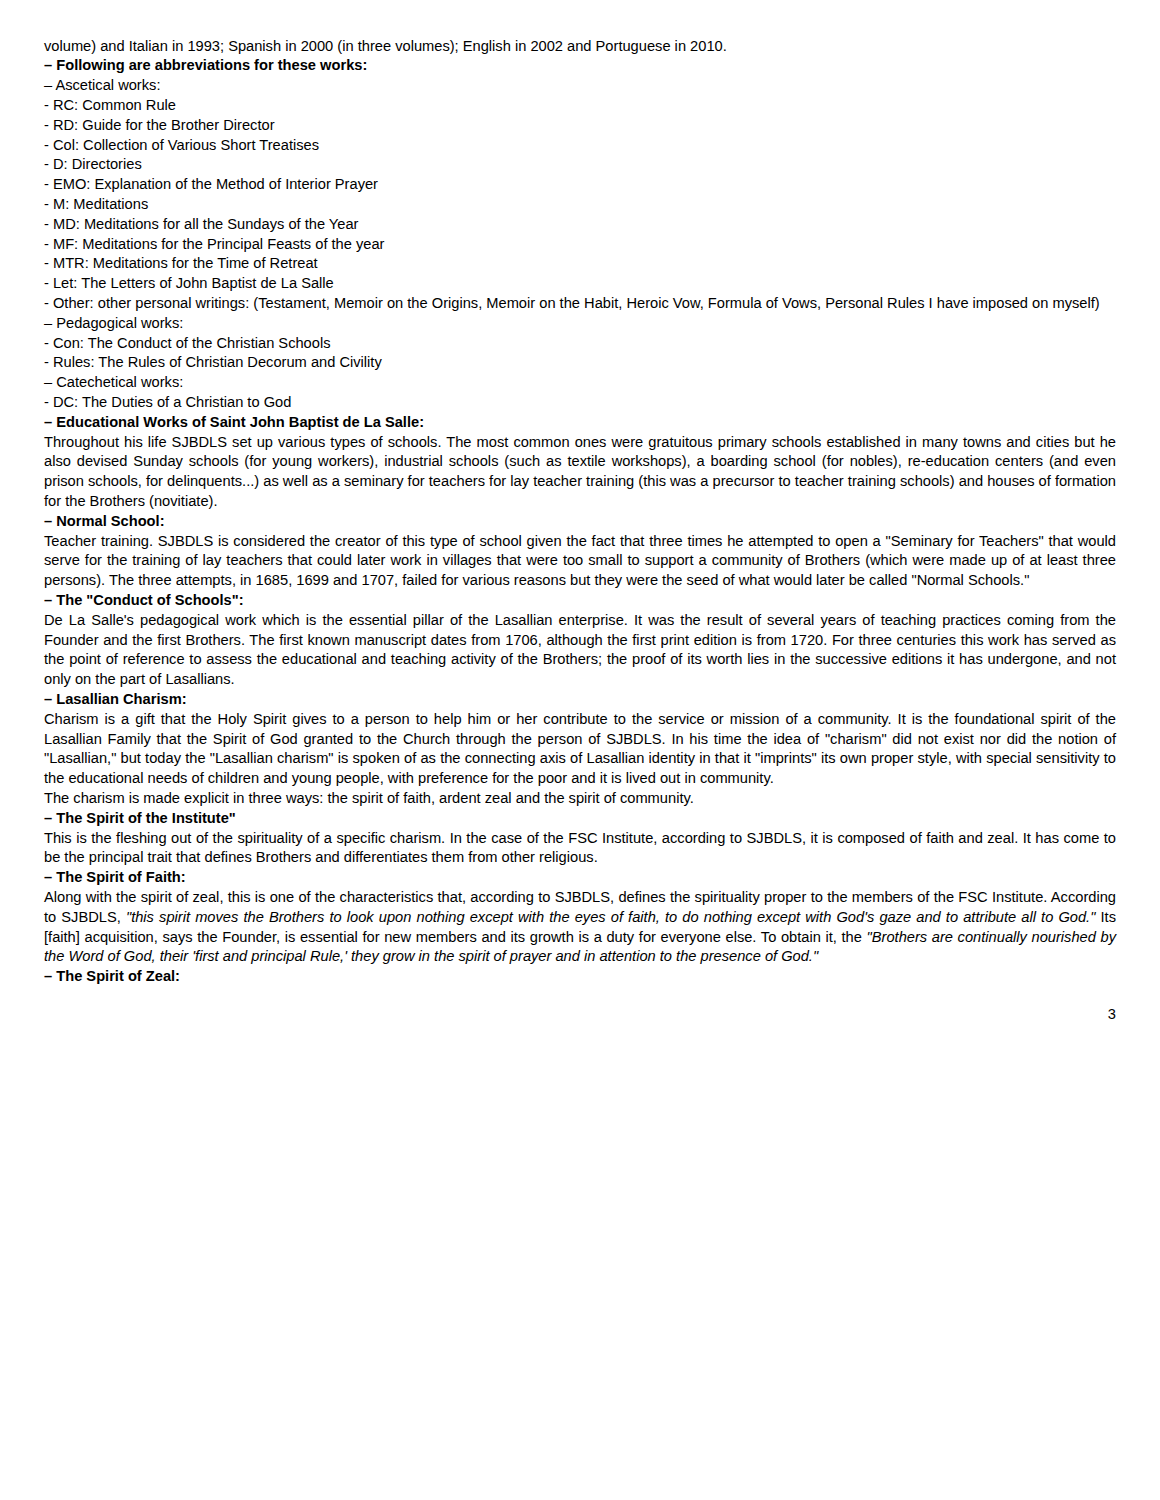volume) and Italian in 1993; Spanish in 2000 (in three volumes); English in 2002 and Portuguese in 2010.
– Following are abbreviations for these works:
– Ascetical works:
- RC: Common Rule
- RD: Guide for the Brother Director
- Col: Collection of Various Short Treatises
- D: Directories
- EMO: Explanation of the Method of Interior Prayer
- M: Meditations
- MD: Meditations for all the Sundays of the Year
- MF: Meditations for the Principal Feasts of the year
- MTR: Meditations for the Time of Retreat
- Let: The Letters of John Baptist de La Salle
- Other: other personal writings: (Testament, Memoir on the Origins, Memoir on the Habit, Heroic Vow, Formula of Vows, Personal Rules I have imposed on myself)
– Pedagogical works:
- Con: The Conduct of the Christian Schools
- Rules: The Rules of Christian Decorum and Civility
– Catechetical works:
- DC: The Duties of a Christian to God
– Educational Works of Saint John Baptist de La Salle:
Throughout his life SJBDLS set up various types of schools. The most common ones were gratuitous primary schools established in many towns and cities but he also devised Sunday schools (for young workers), industrial schools (such as textile workshops), a boarding school (for nobles), re-education centers (and even prison schools, for delinquents...) as well as a seminary for teachers for lay teacher training (this was a precursor to teacher training schools) and houses of formation for the Brothers (novitiate).
– Normal School:
Teacher training. SJBDLS is considered the creator of this type of school given the fact that three times he attempted to open a "Seminary for Teachers" that would serve for the training of lay teachers that could later work in villages that were too small to support a community of Brothers (which were made up of at least three persons). The three attempts, in 1685, 1699 and 1707, failed for various reasons but they were the seed of what would later be called "Normal Schools."
– The "Conduct of Schools":
De La Salle's pedagogical work which is the essential pillar of the Lasallian enterprise. It was the result of several years of teaching practices coming from the Founder and the first Brothers. The first known manuscript dates from 1706, although the first print edition is from 1720. For three centuries this work has served as the point of reference to assess the educational and teaching activity of the Brothers; the proof of its worth lies in the successive editions it has undergone, and not only on the part of Lasallians.
– Lasallian Charism:
Charism is a gift that the Holy Spirit gives to a person to help him or her contribute to the service or mission of a community. It is the foundational spirit of the Lasallian Family that the Spirit of God granted to the Church through the person of SJBDLS. In his time the idea of "charism" did not exist nor did the notion of "Lasallian," but today the "Lasallian charism" is spoken of as the connecting axis of Lasallian identity in that it "imprints" its own proper style, with special sensitivity to the educational needs of children and young people, with preference for the poor and it is lived out in community.
The charism is made explicit in three ways: the spirit of faith, ardent zeal and the spirit of community.
– The Spirit of the Institute"
This is the fleshing out of the spirituality of a specific charism. In the case of the FSC Institute, according to SJBDLS, it is composed of faith and zeal. It has come to be the principal trait that defines Brothers and differentiates them from other religious.
– The Spirit of Faith:
Along with the spirit of zeal, this is one of the characteristics that, according to SJBDLS, defines the spirituality proper to the members of the FSC Institute. According to SJBDLS, "this spirit moves the Brothers to look upon nothing except with the eyes of faith, to do nothing except with God's gaze and to attribute all to God." Its [faith] acquisition, says the Founder, is essential for new members and its growth is a duty for everyone else. To obtain it, the "Brothers are continually nourished by the Word of God, their 'first and principal Rule,' they grow in the spirit of prayer and in attention to the presence of God."
– The Spirit of Zeal:
3